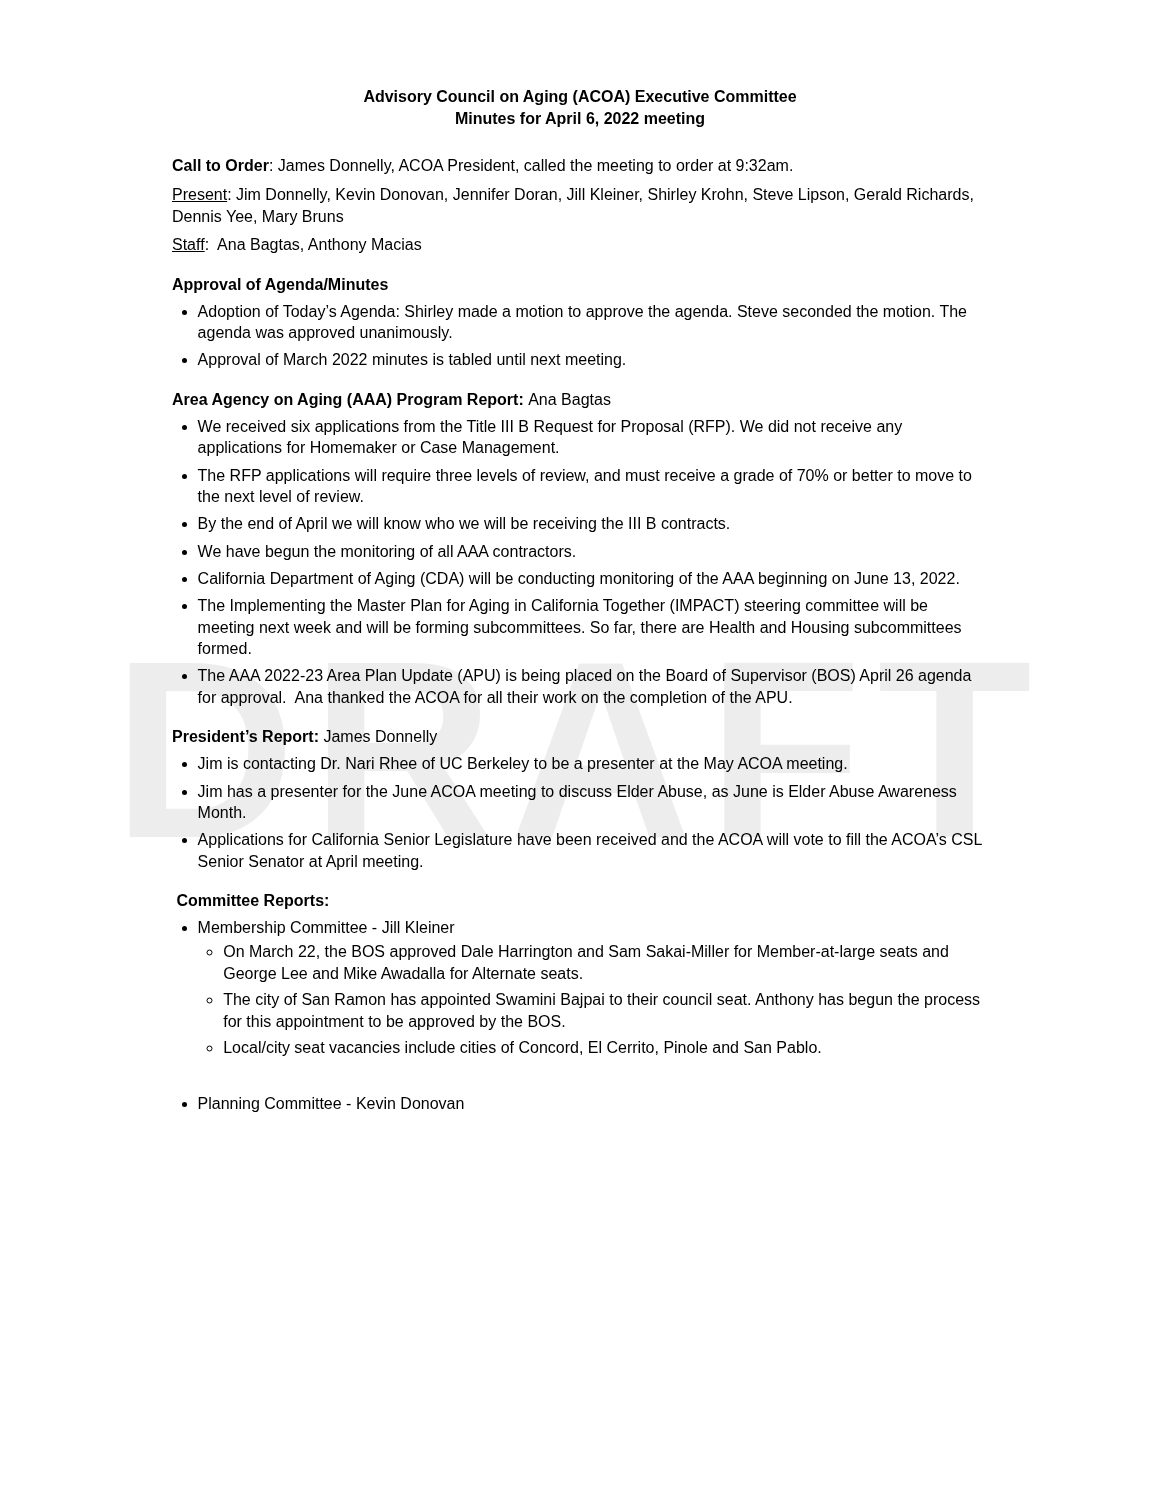Advisory Council on Aging (ACOA) Executive Committee
Minutes for April 6, 2022 meeting
Call to Order: James Donnelly, ACOA President, called the meeting to order at 9:32am.
Present: Jim Donnelly, Kevin Donovan, Jennifer Doran, Jill Kleiner, Shirley Krohn, Steve Lipson, Gerald Richards, Dennis Yee, Mary Bruns
Staff: Ana Bagtas, Anthony Macias
Approval of Agenda/Minutes
Adoption of Today’s Agenda: Shirley made a motion to approve the agenda. Steve seconded the motion. The agenda was approved unanimously.
Approval of March 2022 minutes is tabled until next meeting.
Area Agency on Aging (AAA) Program Report: Ana Bagtas
We received six applications from the Title III B Request for Proposal (RFP). We did not receive any applications for Homemaker or Case Management.
The RFP applications will require three levels of review, and must receive a grade of 70% or better to move to the next level of review.
By the end of April we will know who we will be receiving the III B contracts.
We have begun the monitoring of all AAA contractors.
California Department of Aging (CDA) will be conducting monitoring of the AAA beginning on June 13, 2022.
The Implementing the Master Plan for Aging in California Together (IMPACT) steering committee will be meeting next week and will be forming subcommittees. So far, there are Health and Housing subcommittees formed.
The AAA 2022-23 Area Plan Update (APU) is being placed on the Board of Supervisor (BOS) April 26 agenda for approval. Ana thanked the ACOA for all their work on the completion of the APU.
President’s Report: James Donnelly
Jim is contacting Dr. Nari Rhee of UC Berkeley to be a presenter at the May ACOA meeting.
Jim has a presenter for the June ACOA meeting to discuss Elder Abuse, as June is Elder Abuse Awareness Month.
Applications for California Senior Legislature have been received and the ACOA will vote to fill the ACOA’s CSL Senior Senator at April meeting.
Committee Reports:
Membership Committee - Jill Kleiner
On March 22, the BOS approved Dale Harrington and Sam Sakai-Miller for Member-at-large seats and George Lee and Mike Awadalla for Alternate seats.
The city of San Ramon has appointed Swamini Bajpai to their council seat. Anthony has begun the process for this appointment to be approved by the BOS.
Local/city seat vacancies include cities of Concord, El Cerrito, Pinole and San Pablo.
Planning Committee - Kevin Donovan